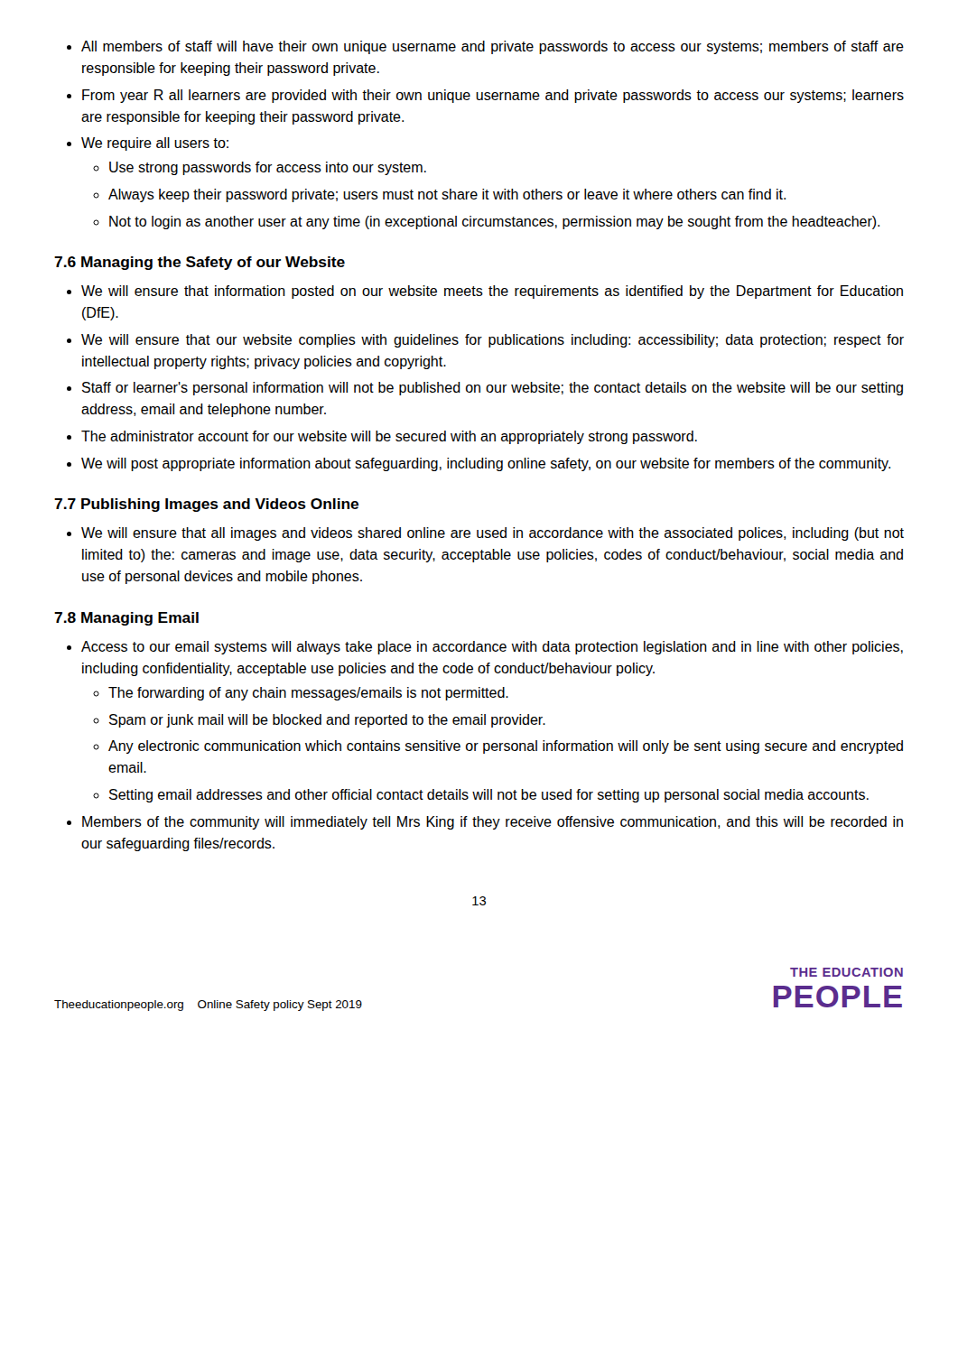All members of staff will have their own unique username and private passwords to access our systems; members of staff are responsible for keeping their password private.
From year R all learners are provided with their own unique username and private passwords to access our systems; learners are responsible for keeping their password private.
We require all users to:
Use strong passwords for access into our system.
Always keep their password private; users must not share it with others or leave it where others can find it.
Not to login as another user at any time (in exceptional circumstances, permission may be sought from the headteacher).
7.6 Managing the Safety of our Website
We will ensure that information posted on our website meets the requirements as identified by the Department for Education (DfE).
We will ensure that our website complies with guidelines for publications including: accessibility; data protection; respect for intellectual property rights; privacy policies and copyright.
Staff or learner's personal information will not be published on our website; the contact details on the website will be our setting address, email and telephone number.
The administrator account for our website will be secured with an appropriately strong password.
We will post appropriate information about safeguarding, including online safety, on our website for members of the community.
7.7 Publishing Images and Videos Online
We will ensure that all images and videos shared online are used in accordance with the associated polices, including (but not limited to) the: cameras and image use, data security, acceptable use policies, codes of conduct/behaviour, social media and use of personal devices and mobile phones.
7.8 Managing Email
Access to our email systems will always take place in accordance with data protection legislation and in line with other policies, including confidentiality, acceptable use policies and the code of conduct/behaviour policy.
The forwarding of any chain messages/emails is not permitted.
Spam or junk mail will be blocked and reported to the email provider.
Any electronic communication which contains sensitive or personal information will only be sent using secure and encrypted email.
Setting email addresses and other official contact details will not be used for setting up personal social media accounts.
Members of the community will immediately tell Mrs King if they receive offensive communication, and this will be recorded in our safeguarding files/records.
13
Theeducationpeople.org Online Safety policy Sept 2019
THE EDUCATION
PEOPLE